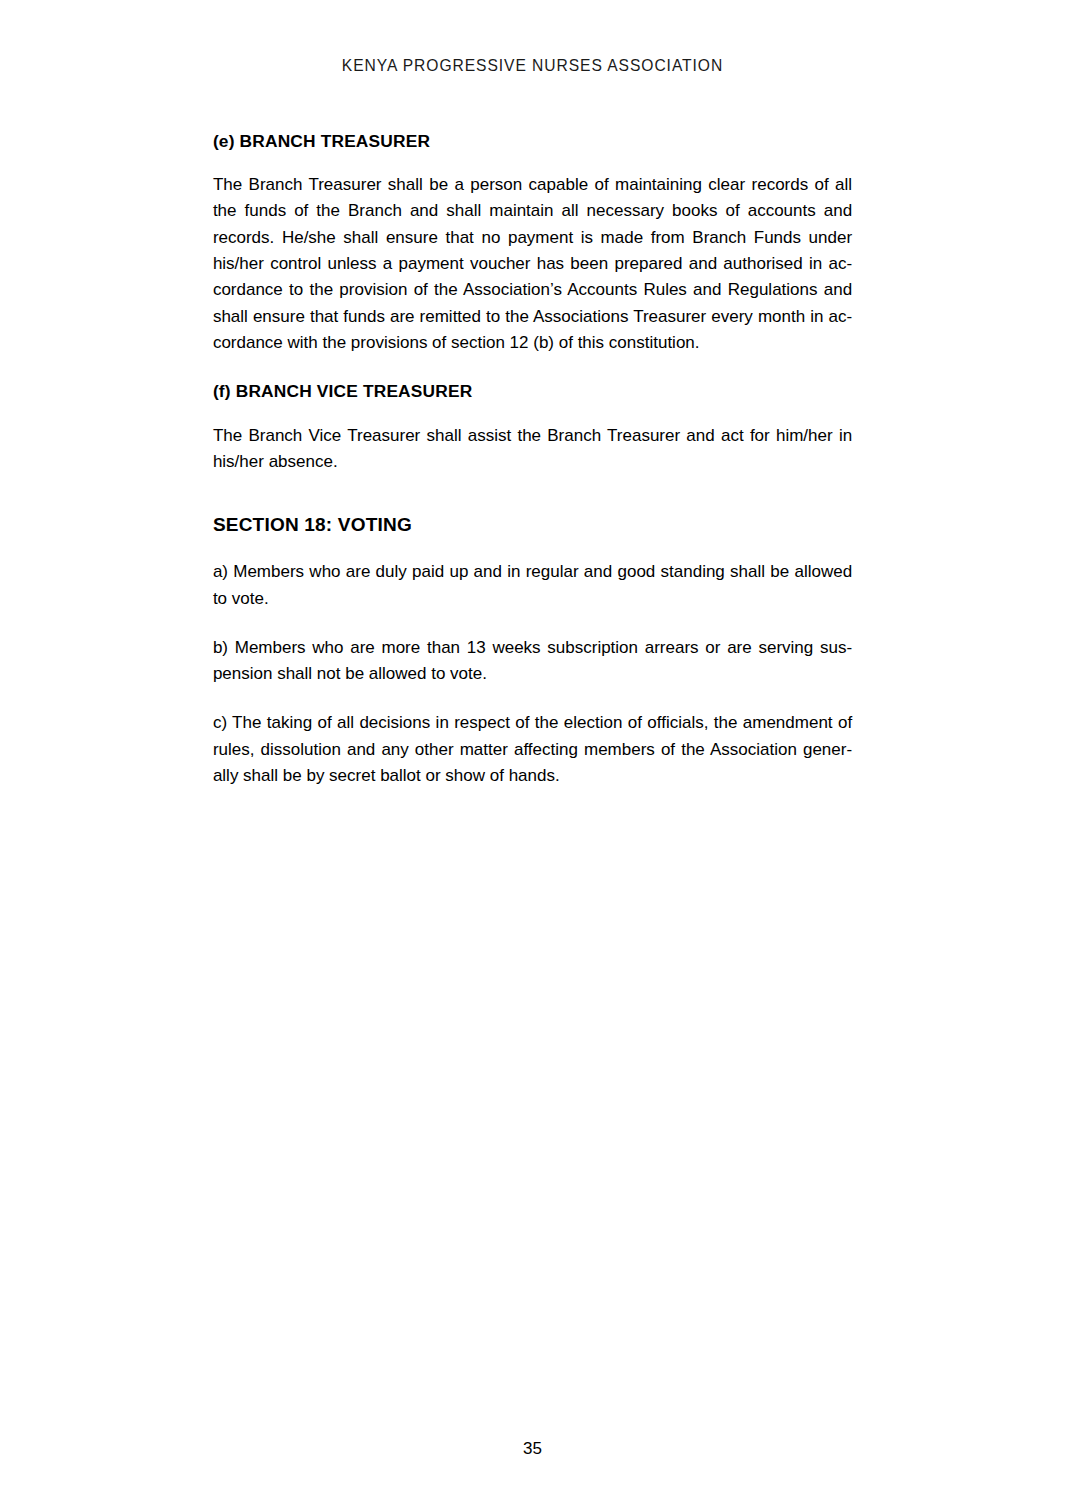KENYA PROGRESSIVE NURSES ASSOCIATION
(e) BRANCH TREASURER
The Branch Treasurer shall be a person capable of maintaining clear records of all the funds of the Branch and shall maintain all necessary books of accounts and records. He/she shall ensure that no payment is made from Branch Funds under his/her control unless a payment voucher has been prepared and authorised in accordance to the provision of the Association’s Accounts Rules and Regulations and shall ensure that funds are remitted to the Associations Treasurer every month in accordance with the provisions of section 12 (b) of this constitution.
(f) BRANCH VICE TREASURER
The Branch Vice Treasurer shall assist the Branch Treasurer and act for him/her in his/her absence.
SECTION 18: VOTING
a) Members who are duly paid up and in regular and good standing shall be allowed to vote.
b) Members who are more than 13 weeks subscription arrears or are serving suspension shall not be allowed to vote.
c) The taking of all decisions in respect of the election of officials, the amendment of rules, dissolution and any other matter affecting members of the Association generally shall be by secret ballot or show of hands.
35